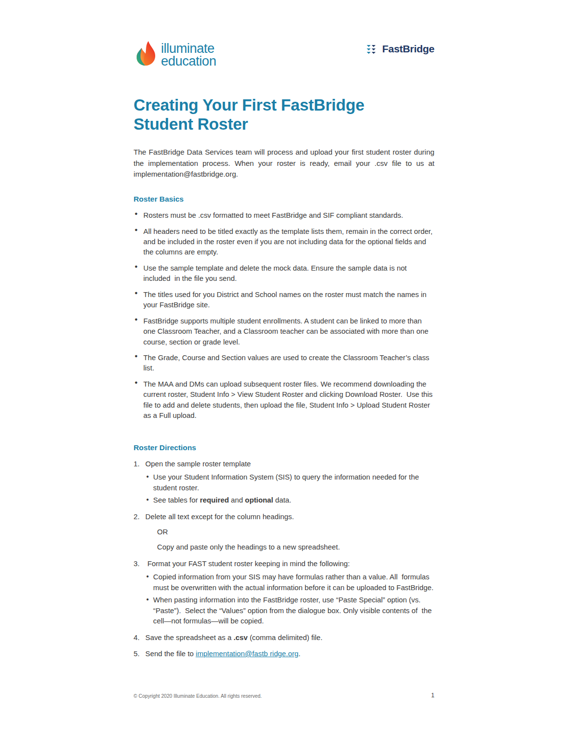illuminate education
FastBridge
Creating Your First FastBridge
Student Roster
The FastBridge Data Services team will process and upload your first student roster during the implementation process. When your roster is ready, email your .csv file to us at implementation@fastbridge.org.
Roster Basics
Rosters must be .csv formatted to meet FastBridge and SIF compliant standards.
All headers need to be titled exactly as the template lists them, remain in the correct order, and be included in the roster even if you are not including data for the optional fields and the columns are empty.
Use the sample template and delete the mock data. Ensure the sample data is not included in the file you send.
The titles used for you District and School names on the roster must match the names in your FastBridge site.
FastBridge supports multiple student enrollments. A student can be linked to more than one Classroom Teacher, and a Classroom teacher can be associated with more than one course, section or grade level.
The Grade, Course and Section values are used to create the Classroom Teacher’s class list.
The MAA and DMs can upload subsequent roster files. We recommend downloading the current roster, Student Info > View Student Roster and clicking Download Roster. Use this file to add and delete students, then upload the file, Student Info > Upload Student Roster as a Full upload.
Roster Directions
Open the sample roster template
Use your Student Information System (SIS) to query the information needed for the student roster.
See tables for required and optional data.
Delete all text except for the column headings.
OR
Copy and paste only the headings to a new spreadsheet.
Format your FAST student roster keeping in mind the following:
Copied information from your SIS may have formulas rather than a value. All formulas must be overwritten with the actual information before it can be uploaded to FastBridge.
When pasting information into the FastBridge roster, use “Paste Special” option (vs. “Paste”). Select the “Values” option from the dialogue box. Only visible contents of the cell—not formulas—will be copied.
Save the spreadsheet as a .csv (comma delimited) file.
Send the file to implementation@fastb ridge.org.
© Copyright 2020 Illuminate Education. All rights reserved.
1